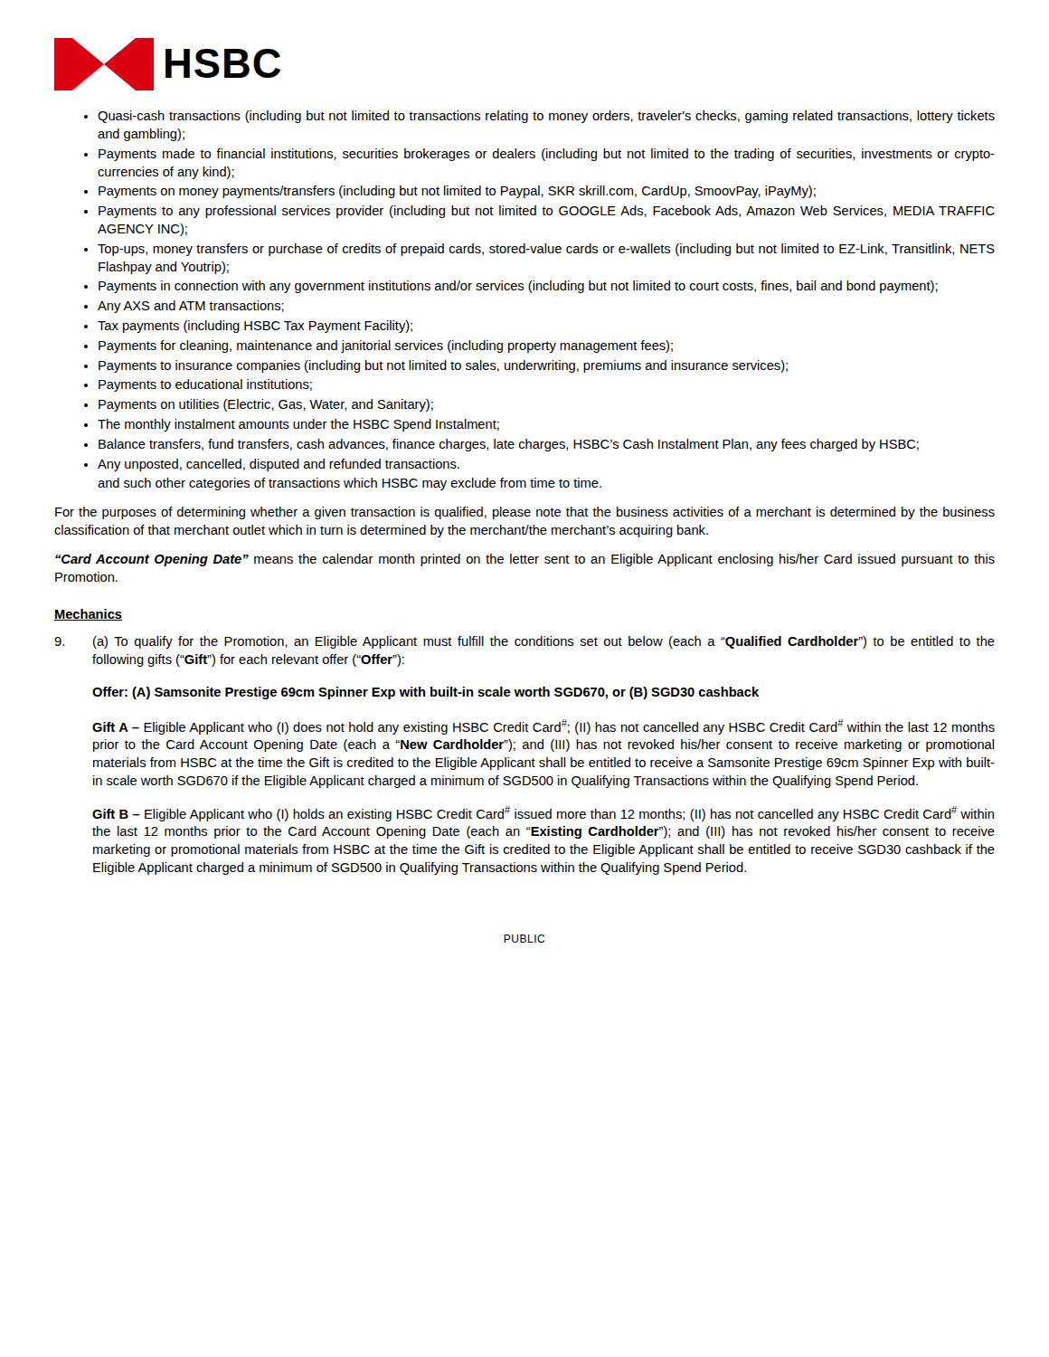HSBC
Quasi-cash transactions (including but not limited to transactions relating to money orders, traveler's checks, gaming related transactions, lottery tickets and gambling);
Payments made to financial institutions, securities brokerages or dealers (including but not limited to the trading of securities, investments or crypto-currencies of any kind);
Payments on money payments/transfers (including but not limited to Paypal, SKR skrill.com, CardUp, SmoovPay, iPayMy);
Payments to any professional services provider (including but not limited to GOOGLE Ads, Facebook Ads, Amazon Web Services, MEDIA TRAFFIC AGENCY INC);
Top-ups, money transfers or purchase of credits of prepaid cards, stored-value cards or e-wallets (including but not limited to EZ-Link, Transitlink, NETS Flashpay and Youtrip);
Payments in connection with any government institutions and/or services (including but not limited to court costs, fines, bail and bond payment);
Any AXS and ATM transactions;
Tax payments (including HSBC Tax Payment Facility);
Payments for cleaning, maintenance and janitorial services (including property management fees);
Payments to insurance companies (including but not limited to sales, underwriting, premiums and insurance services);
Payments to educational institutions;
Payments on utilities (Electric, Gas, Water, and Sanitary);
The monthly instalment amounts under the HSBC Spend Instalment;
Balance transfers, fund transfers, cash advances, finance charges, late charges, HSBC’s Cash Instalment Plan, any fees charged by HSBC;
Any unposted, cancelled, disputed and refunded transactions.
and such other categories of transactions which HSBC may exclude from time to time.
For the purposes of determining whether a given transaction is qualified, please note that the business activities of a merchant is determined by the business classification of that merchant outlet which in turn is determined by the merchant/the merchant’s acquiring bank.
“Card Account Opening Date” means the calendar month printed on the letter sent to an Eligible Applicant enclosing his/her Card issued pursuant to this Promotion.
Mechanics
9.
(a) To qualify for the Promotion, an Eligible Applicant must fulfill the conditions set out below (each a “Qualified Cardholder”) to be entitled to the following gifts (“Gift”) for each relevant offer (“Offer”):
Offer: (A) Samsonite Prestige 69cm Spinner Exp with built-in scale worth SGD670, or (B) SGD30 cashback
Gift A – Eligible Applicant who (I) does not hold any existing HSBC Credit Card#; (II) has not cancelled any HSBC Credit Card# within the last 12 months prior to the Card Account Opening Date (each a “New Cardholder”); and (III) has not revoked his/her consent to receive marketing or promotional materials from HSBC at the time the Gift is credited to the Eligible Applicant shall be entitled to receive a Samsonite Prestige 69cm Spinner Exp with built-in scale worth SGD670 if the Eligible Applicant charged a minimum of SGD500 in Qualifying Transactions within the Qualifying Spend Period.
Gift B – Eligible Applicant who (I) holds an existing HSBC Credit Card# issued more than 12 months; (II) has not cancelled any HSBC Credit Card# within the last 12 months prior to the Card Account Opening Date (each an “Existing Cardholder”); and (III) has not revoked his/her consent to receive marketing or promotional materials from HSBC at the time the Gift is credited to the Eligible Applicant shall be entitled to receive SGD30 cashback if the Eligible Applicant charged a minimum of SGD500 in Qualifying Transactions within the Qualifying Spend Period.
PUBLIC